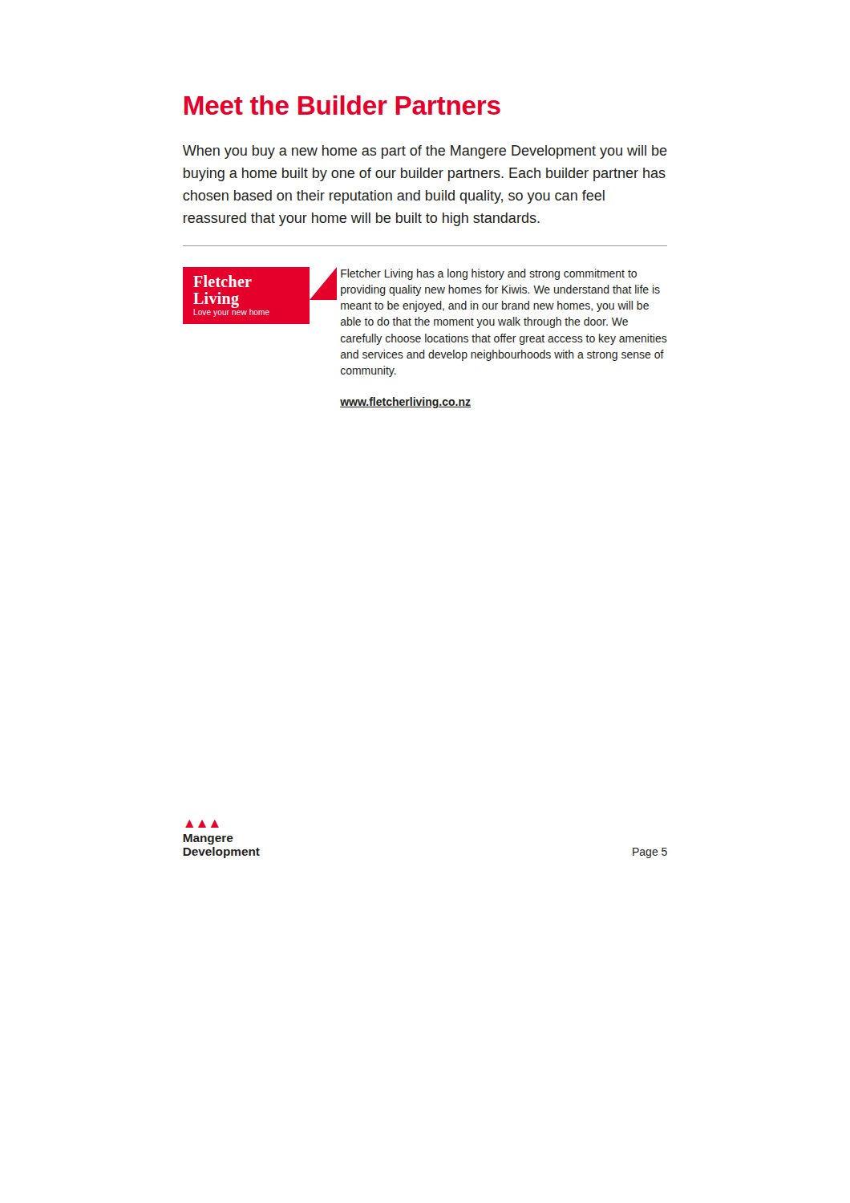Meet the Builder Partners
When you buy a new home as part of the Mangere Development you will be buying a home built by one of our builder partners. Each builder partner has chosen based on their reputation and build quality, so you can feel reassured that your home will be built to high standards.
Fletcher Living Love your new home
Fletcher Living has a long history and strong commitment to providing quality new homes for Kiwis. We understand that life is meant to be enjoyed, and in our brand new homes, you will be able to do that the moment you walk through the door. We carefully choose locations that offer great access to key amenities and services and develop neighbourhoods with a strong sense of community.
www.fletcherliving.co.nz
▲▲▲ Mangere Development
Page 5